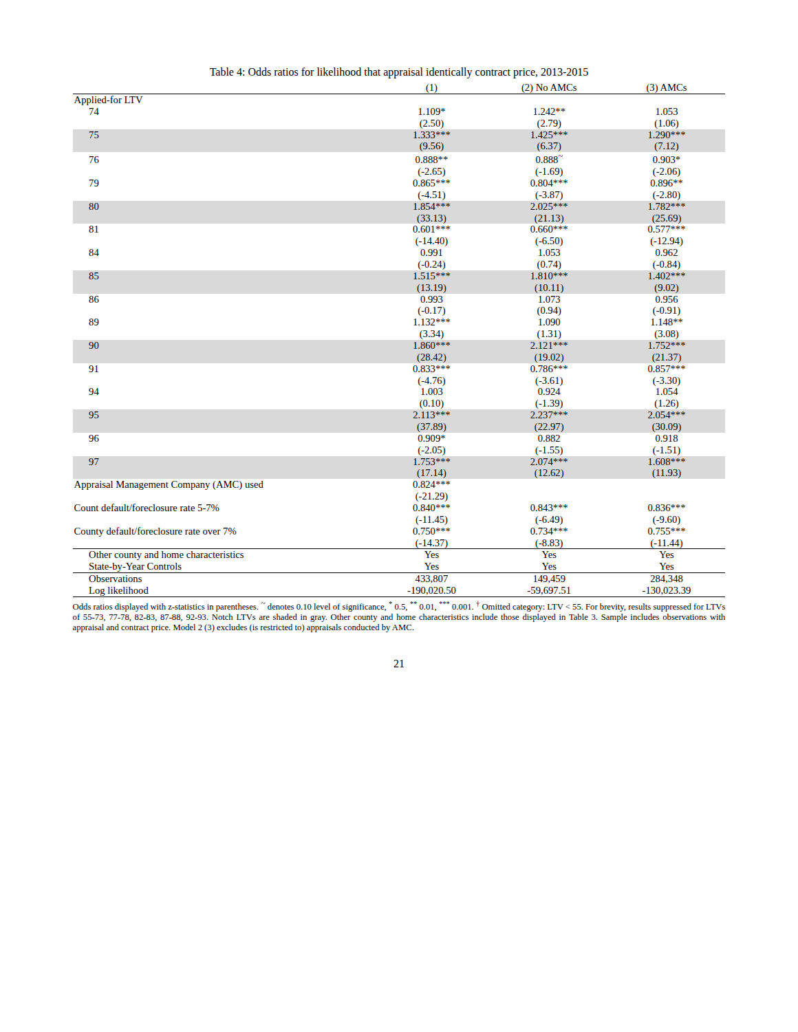Table 4: Odds ratios for likelihood that appraisal identically contract price, 2013-2015
| | (1) | (2) No AMCs | (3) AMCs |
| --- | --- | --- | --- |
| Applied-for LTV | | | |
| 74 | 1.109* | 1.242** | 1.053 |
| | (2.50) | (2.79) | (1.06) |
| 75 | 1.333*** | 1.425*** | 1.290*** |
| | (9.56) | (6.37) | (7.12) |
| 76 | 0.888** | 0.888 ~ | 0.903* |
| | (-2.65) | (-1.69) | (-2.06) |
| 79 | 0.865*** | 0.804*** | 0.896** |
| | (-4.51) | (-3.87) | (-2.80) |
| 80 | 1.854*** | 2.025*** | 1.782*** |
| | (33.13) | (21.13) | (25.69) |
| 81 | 0.601*** | 0.660*** | 0.577*** |
| | (-14.40) | (-6.50) | (-12.94) |
| 84 | 0.991 | 1.053 | 0.962 |
| | (-0.24) | (0.74) | (-0.84) |
| 85 | 1.515*** | 1.810*** | 1.402*** |
| | (13.19) | (10.11) | (9.02) |
| 86 | 0.993 | 1.073 | 0.956 |
| | (-0.17) | (0.94) | (-0.91) |
| 89 | 1.132*** | 1.090 | 1.148** |
| | (3.34) | (1.31) | (3.08) |
| 90 | 1.860*** | 2.121*** | 1.752*** |
| | (28.42) | (19.02) | (21.37) |
| 91 | 0.833*** | 0.786*** | 0.857*** |
| | (-4.76) | (-3.61) | (-3.30) |
| 94 | 1.003 | 0.924 | 1.054 |
| | (0.10) | (-1.39) | (1.26) |
| 95 | 2.113*** | 2.237*** | 2.054*** |
| | (37.89) | (22.97) | (30.09) |
| 96 | 0.909* | 0.882 | 0.918 |
| | (-2.05) | (-1.55) | (-1.51) |
| 97 | 1.753*** | 2.074*** | 1.608*** |
| | (17.14) | (12.62) | (11.93) |
| Appraisal Management Company (AMC) used | 0.824*** | | |
| | (-21.29) | | |
| Count default/foreclosure rate 5-7% | 0.840*** | 0.843*** | 0.836*** |
| | (-11.45) | (-6.49) | (-9.60) |
| County default/foreclosure rate over 7% | 0.750*** | 0.734*** | 0.755*** |
| | (-14.37) | (-8.83) | (-11.44) |
| Other county and home characteristics | Yes | Yes | Yes |
| State-by-Year Controls | Yes | Yes | Yes |
| Observations | 433,807 | 149,459 | 284,348 |
| Log likelihood | -190,020.50 | -59,697.51 | -130,023.39 |
Odds ratios displayed with z-statistics in parentheses. ~ denotes 0.10 level of significance, * 0.5, ** 0.01, *** 0.001. † Omitted category: LTV < 55. For brevity, results suppressed for LTVs of 55-73, 77-78, 82-83, 87-88, 92-93. Notch LTVs are shaded in gray. Other county and home characteristics include those displayed in Table 3. Sample includes observations with appraisal and contract price. Model 2 (3) excludes (is restricted to) appraisals conducted by AMC.
21